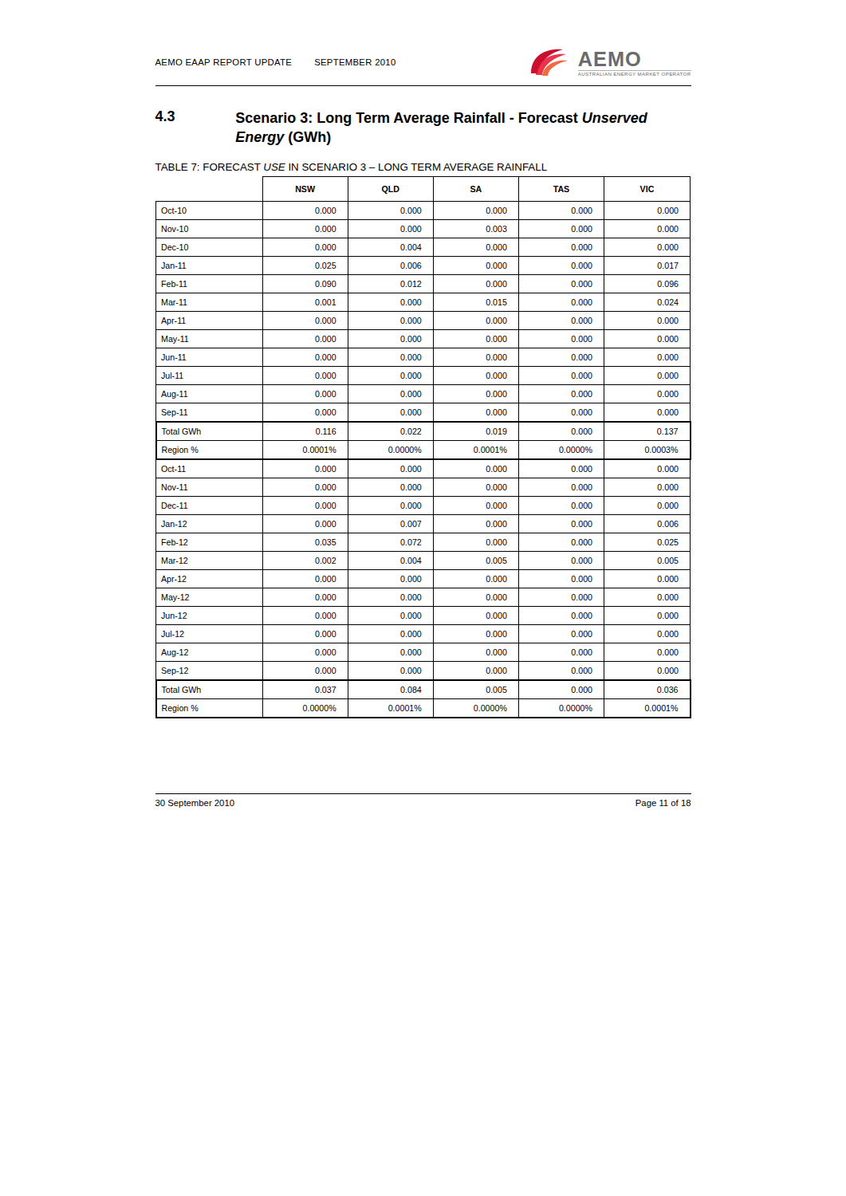AEMO EAAP REPORT UPDATE SEPTEMBER 2010
AEMO
AUSTRALIAN ENERGY MARKET OPERATOR
4.3
Scenario 3: Long Term Average Rainfall - Forecast Unserved Energy (GWh)
TABLE 7: FORECAST USE IN SCENARIO 3 – LONG TERM AVERAGE RAINFALL
| | NSW | QLD | SA | TAS | VIC |
| --- | --- | --- | --- | --- | --- |
| Oct-10 | 0.000 | 0.000 | 0.000 | 0.000 | 0.000 |
| Nov-10 | 0.000 | 0.000 | 0.003 | 0.000 | 0.000 |
| Dec-10 | 0.000 | 0.004 | 0.000 | 0.000 | 0.000 |
| Jan-11 | 0.025 | 0.006 | 0.000 | 0.000 | 0.017 |
| Feb-11 | 0.090 | 0.012 | 0.000 | 0.000 | 0.096 |
| Mar-11 | 0.001 | 0.000 | 0.015 | 0.000 | 0.024 |
| Apr-11 | 0.000 | 0.000 | 0.000 | 0.000 | 0.000 |
| May-11 | 0.000 | 0.000 | 0.000 | 0.000 | 0.000 |
| Jun-11 | 0.000 | 0.000 | 0.000 | 0.000 | 0.000 |
| Jul-11 | 0.000 | 0.000 | 0.000 | 0.000 | 0.000 |
| Aug-11 | 0.000 | 0.000 | 0.000 | 0.000 | 0.000 |
| Sep-11 | 0.000 | 0.000 | 0.000 | 0.000 | 0.000 |
| Total GWh | 0.116 | 0.022 | 0.019 | 0.000 | 0.137 |
| Region % | 0.0001% | 0.0000% | 0.0001% | 0.0000% | 0.0003% |
| Oct-11 | 0.000 | 0.000 | 0.000 | 0.000 | 0.000 |
| Nov-11 | 0.000 | 0.000 | 0.000 | 0.000 | 0.000 |
| Dec-11 | 0.000 | 0.000 | 0.000 | 0.000 | 0.000 |
| Jan-12 | 0.000 | 0.007 | 0.000 | 0.000 | 0.006 |
| Feb-12 | 0.035 | 0.072 | 0.000 | 0.000 | 0.025 |
| Mar-12 | 0.002 | 0.004 | 0.005 | 0.000 | 0.005 |
| Apr-12 | 0.000 | 0.000 | 0.000 | 0.000 | 0.000 |
| May-12 | 0.000 | 0.000 | 0.000 | 0.000 | 0.000 |
| Jun-12 | 0.000 | 0.000 | 0.000 | 0.000 | 0.000 |
| Jul-12 | 0.000 | 0.000 | 0.000 | 0.000 | 0.000 |
| Aug-12 | 0.000 | 0.000 | 0.000 | 0.000 | 0.000 |
| Sep-12 | 0.000 | 0.000 | 0.000 | 0.000 | 0.000 |
| Total GWh | 0.037 | 0.084 | 0.005 | 0.000 | 0.036 |
| Region % | 0.0000% | 0.0001% | 0.0000% | 0.0000% | 0.0001% |
30 September 2010
Page 11 of 18